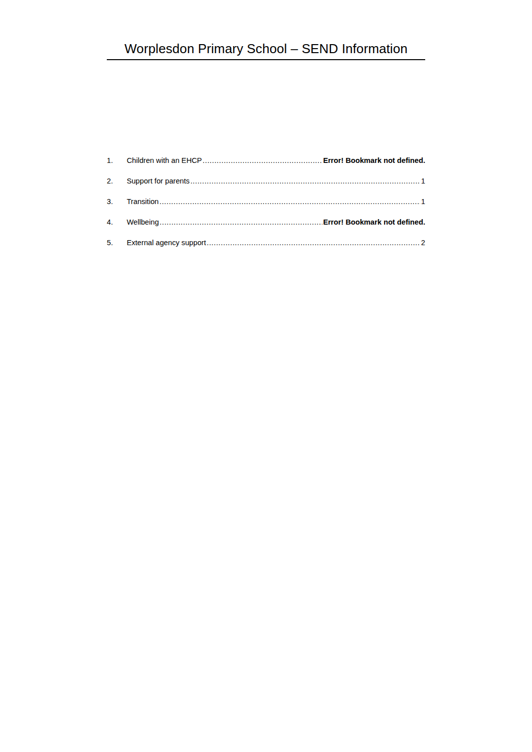Worplesdon Primary School – SEND Information
1. Children with an EHCP ........................................................................................... Error! Bookmark not defined.
2. Support for parents ................................................................................................................................. 1
3. Transition ............................................................................................................................................... 1
4. Wellbeing .............................................................................................................. Error! Bookmark not defined.
5. External agency support ....................................................................................................................... 2